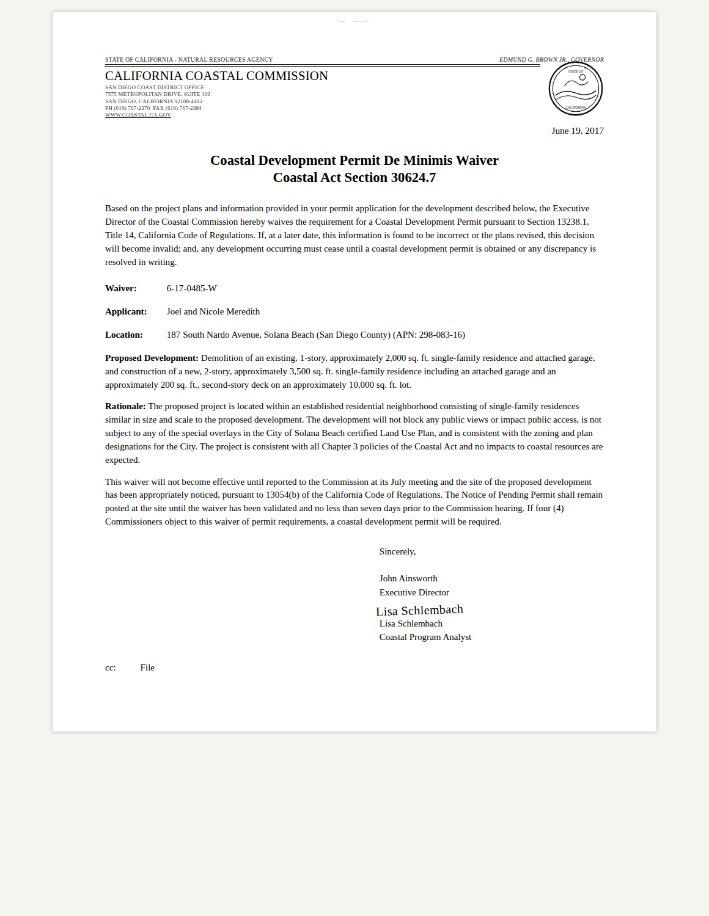— ——
State of California - Natural Resources Agency Edmund G. Brown Jr., Governor
CALIFORNIA COASTAL COMMISSION
San Diego Coast District Office
7575 Metropolitan Drive, Suite 103
San Diego, California 92108-4402
PH (619) 767-2370 FAX (619) 767-2384
www.coastal.ca.gov
STATE OF CALIFORNIA
June 19, 2017
Coastal Development Permit De Minimis Waiver
Coastal Act Section 30624.7
Based on the project plans and information provided in your permit application for the development described below, the Executive Director of the Coastal Commission hereby waives the requirement for a Coastal Development Permit pursuant to Section 13238.1, Title 14, California Code of Regulations. If, at a later date, this information is found to be incorrect or the plans revised, this decision will become invalid; and, any development occurring must cease until a coastal development permit is obtained or any discrepancy is resolved in writing.
Waiver: 6-17-0485-W
Applicant: Joel and Nicole Meredith
Location: 187 South Nardo Avenue, Solana Beach (San Diego County) (APN: 298-083-16)
Proposed Development: Demolition of an existing, 1-story, approximately 2,000 sq. ft. single-family residence and attached garage, and construction of a new, 2-story, approximately 3,500 sq. ft. single-family residence including an attached garage and an approximately 200 sq. ft., second-story deck on an approximately 10,000 sq. ft. lot.
Rationale: The proposed project is located within an established residential neighborhood consisting of single-family residences similar in size and scale to the proposed development. The development will not block any public views or impact public access, is not subject to any of the special overlays in the City of Solana Beach certified Land Use Plan, and is consistent with the zoning and plan designations for the City. The project is consistent with all Chapter 3 policies of the Coastal Act and no impacts to coastal resources are expected.
This waiver will not become effective until reported to the Commission at its July meeting and the site of the proposed development has been appropriately noticed, pursuant to 13054(b) of the California Code of Regulations. The Notice of Pending Permit shall remain posted at the site until the waiver has been validated and no less than seven days prior to the Commission hearing. If four (4) Commissioners object to this waiver of permit requirements, a coastal development permit will be required.
Sincerely,
John Ainsworth
Executive Director
Lisa Schlembach
Lisa Schlembach
Coastal Program Analyst
cc: File